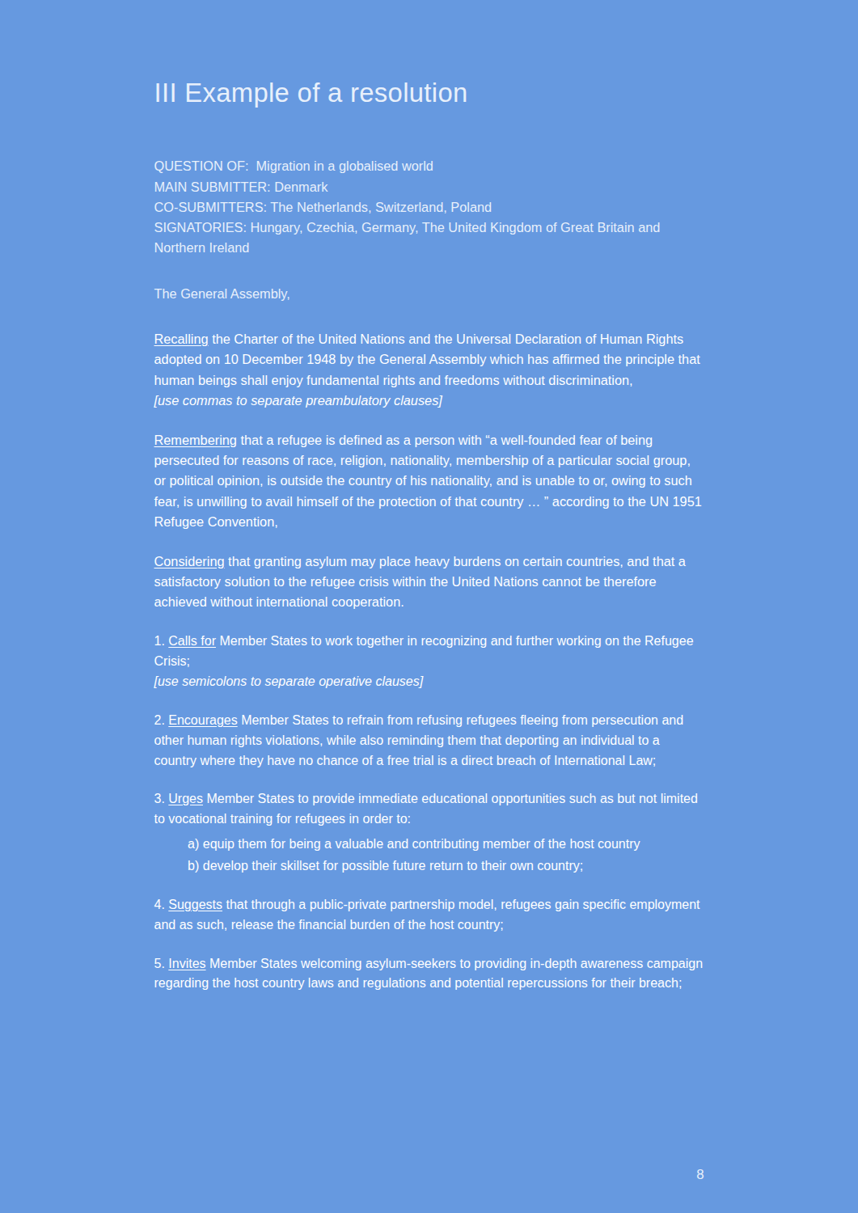III Example of a resolution
QUESTION OF: Migration in a globalised world
MAIN SUBMITTER: Denmark
CO-SUBMITTERS: The Netherlands, Switzerland, Poland
SIGNATORIES: Hungary, Czechia, Germany, The United Kingdom of Great Britain and Northern Ireland
The General Assembly,
Recalling the Charter of the United Nations and the Universal Declaration of Human Rights adopted on 10 December 1948 by the General Assembly which has affirmed the principle that human beings shall enjoy fundamental rights and freedoms without discrimination, [use commas to separate preambulatory clauses]
Remembering that a refugee is defined as a person with “a well-founded fear of being persecuted for reasons of race, religion, nationality, membership of a particular social group, or political opinion, is outside the country of his nationality, and is unable to or, owing to such fear, is unwilling to avail himself of the protection of that country … ” according to the UN 1951 Refugee Convention,
Considering that granting asylum may place heavy burdens on certain countries, and that a satisfactory solution to the refugee crisis within the United Nations cannot be therefore achieved without international cooperation.
1. Calls for Member States to work together in recognizing and further working on the Refugee Crisis; [use semicolons to separate operative clauses]
2. Encourages Member States to refrain from refusing refugees fleeing from persecution and other human rights violations, while also reminding them that deporting an individual to a country where they have no chance of a free trial is a direct breach of International Law;
3. Urges Member States to provide immediate educational opportunities such as but not limited to vocational training for refugees in order to:
a) equip them for being a valuable and contributing member of the host country
b) develop their skillset for possible future return to their own country;
4. Suggests that through a public-private partnership model, refugees gain specific employment and as such, release the financial burden of the host country;
5. Invites Member States welcoming asylum-seekers to providing in-depth awareness campaign regarding the host country laws and regulations and potential repercussions for their breach;
8